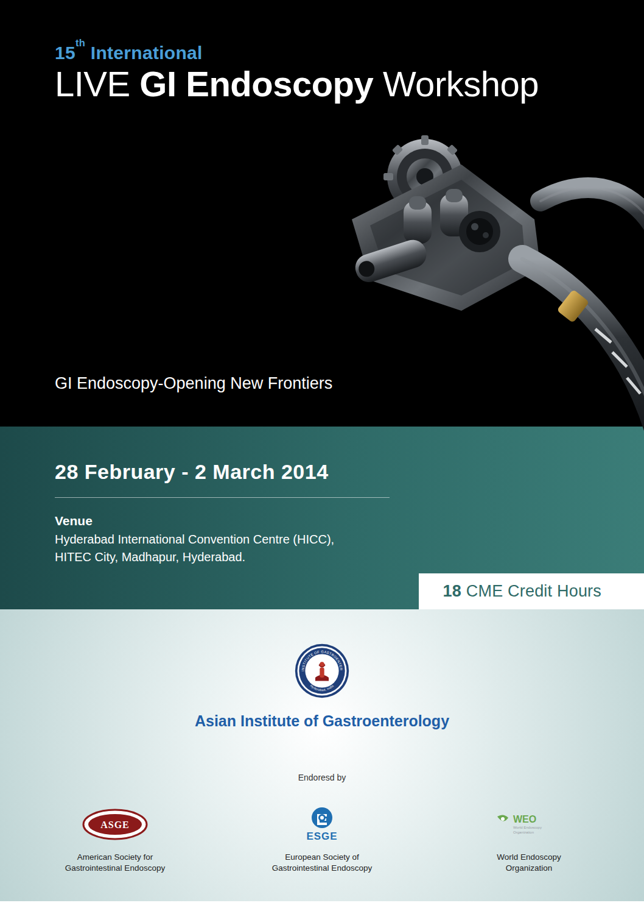15th International
LIVE GI Endoscopy Workshop
GI Endoscopy-Opening New Frontiers
28 February - 2 March 2014
Venue
Hyderabad International Convention Centre (HICC),
HITEC City, Madhapur, Hyderabad.
18 CME Credit Hours
ASIAN INSTITUTE OF GASTROENTEROLOGY Hyderabad, India
Asian Institute of Gastroenterology
Endoresd by
ASGE
American Society for
Gastrointestinal Endoscopy
ESGE
European Society of
Gastrointestinal Endoscopy
WEO World Endoscopy Organization
World Endoscopy
Organization